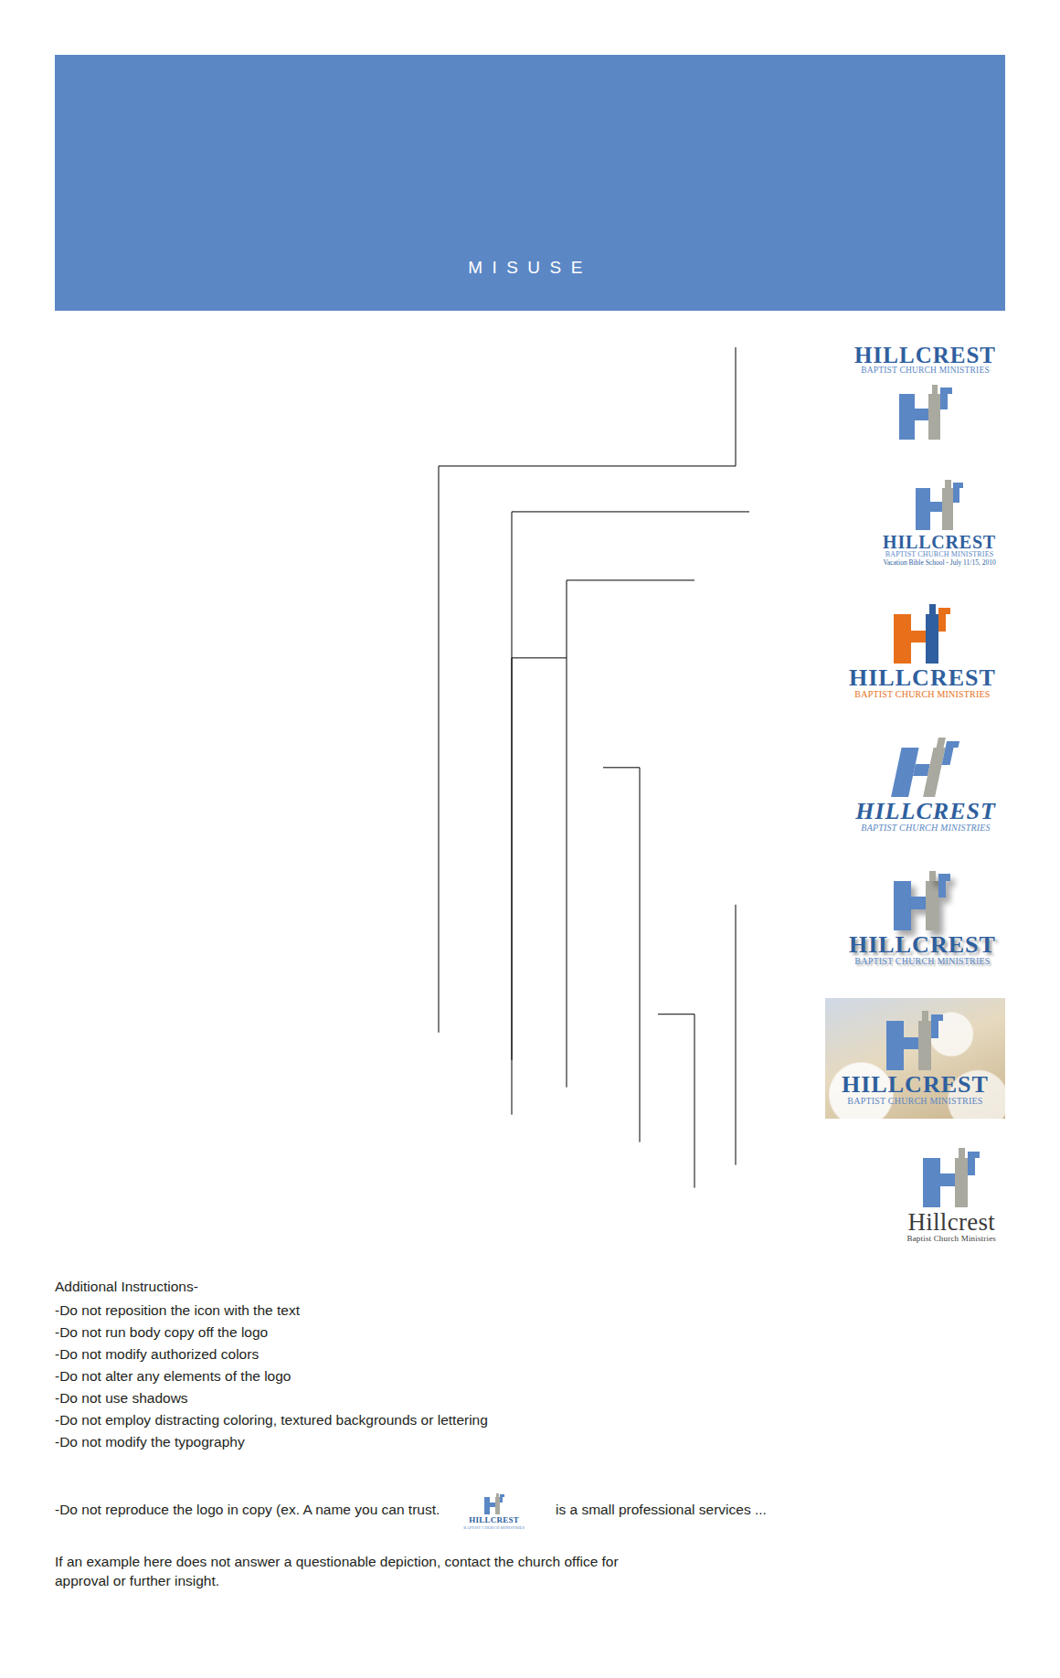Misuse
HILLCREST
BAPTIST CHURCH MINISTRIES
Icon repositioned below the text
HILLCREST
BAPTIST CHURCH MINISTRIES
Vacation Bible School - July 11/15, 2010
Body copy running off the logo
HILLCREST
BAPTIST CHURCH MINISTRIES
Unauthorized colors
HILLCREST
BAPTIST CHURCH MINISTRIES
Altered logo elements
HILLCREST
BAPTIST CHURCH MINISTRIES
Shadows applied
HILLCREST
BAPTIST CHURCH MINISTRIES
Distracting coloring and textured background
Hillcrest
Baptist Church Ministries
Modified typography
Additional Instructions-
-Do not reposition the icon with the text
-Do not run body copy off the logo
-Do not modify authorized colors
-Do not alter any elements of the logo
-Do not use shadows
-Do not employ distracting coloring, textured backgrounds or lettering
-Do not modify the typography
-Do not reproduce the logo in copy (ex. A name you can trust. HILLCREST BAPTIST CHURCH MINISTRIES is a small professional services ...
If an example here does not answer a questionable depiction, contact the church office for approval or further insight.